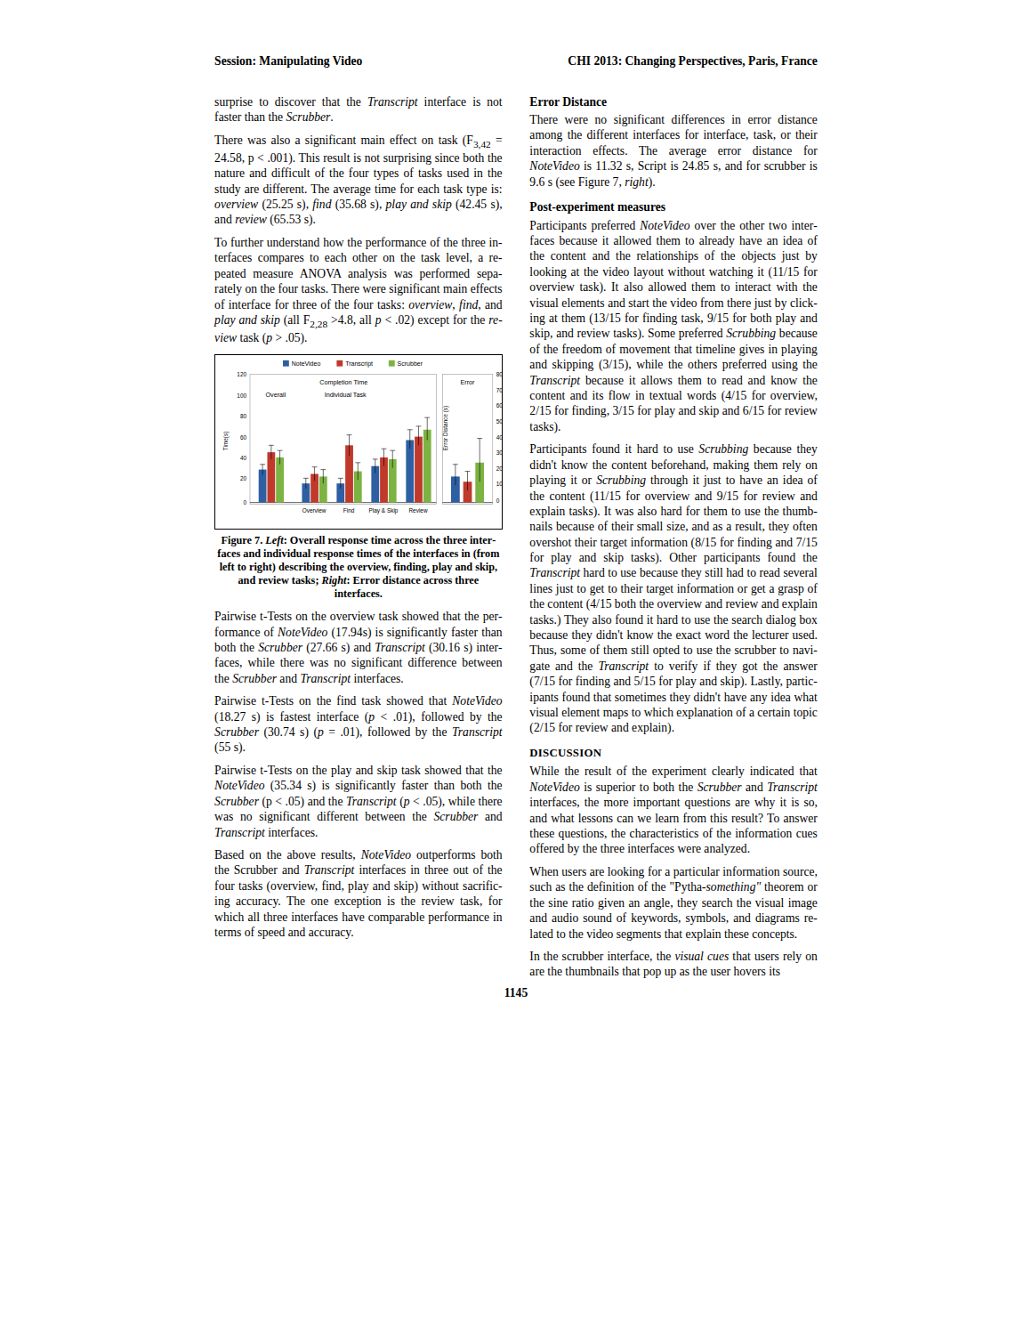Session: Manipulating Video CHI 2013: Changing Perspectives, Paris, France
surprise to discover that the Transcript interface is not faster than the Scrubber.
There was also a significant main effect on task (F3,42 = 24.58, p < .001). This result is not surprising since both the nature and difficult of the four types of tasks used in the study are different. The average time for each task type is: overview (25.25 s), find (35.68 s), play and skip (42.45 s), and review (65.53 s).
To further understand how the performance of the three interfaces compares to each other on the task level, a repeated measure ANOVA analysis was performed separately on the four tasks. There were significant main effects of interface for three of the four tasks: overview, find, and play and skip (all F2,28 >4.8, all p < .02) except for the review task (p > .05).
NoteVideo Transcript Scrubber 120 100 80 60 40 20 0 Time(s) 80 70 60 50 40 30 20 10 0 Completion Time Error Overall Individual Task Overview Find Play & Skip Review Error Distance (s)
Figure 7. Left: Overall response time across the three interfaces and individual response times of the interfaces in (from left to right) describing the overview, finding, play and skip, and review tasks; Right: Error distance across three interfaces.
Pairwise t-Tests on the overview task showed that the performance of NoteVideo (17.94s) is significantly faster than both the Scrubber (27.66 s) and Transcript (30.16 s) interfaces, while there was no significant difference between the Scrubber and Transcript interfaces.
Pairwise t-Tests on the find task showed that NoteVideo (18.27 s) is fastest interface (p < .01), followed by the Scrubber (30.74 s) (p = .01), followed by the Transcript (55 s).
Pairwise t-Tests on the play and skip task showed that the NoteVideo (35.34 s) is significantly faster than both the Scrubber (p < .05) and the Transcript (p < .05), while there was no significant different between the Scrubber and Transcript interfaces.
Based on the above results, NoteVideo outperforms both the Scrubber and Transcript interfaces in three out of the four tasks (overview, find, play and skip) without sacrificing accuracy. The one exception is the review task, for which all three interfaces have comparable performance in terms of speed and accuracy.
Error Distance
There were no significant differences in error distance among the different interfaces for interface, task, or their interaction effects. The average error distance for NoteVideo is 11.32 s, Script is 24.85 s, and for scrubber is 9.6 s (see Figure 7, right).
Post-experiment measures
Participants preferred NoteVideo over the other two interfaces because it allowed them to already have an idea of the content and the relationships of the objects just by looking at the video layout without watching it (11/15 for overview task). It also allowed them to interact with the visual elements and start the video from there just by clicking at them (13/15 for finding task, 9/15 for both play and skip, and review tasks). Some preferred Scrubbing because of the freedom of movement that timeline gives in playing and skipping (3/15), while the others preferred using the Transcript because it allows them to read and know the content and its flow in textual words (4/15 for overview, 2/15 for finding, 3/15 for play and skip and 6/15 for review tasks).
Participants found it hard to use Scrubbing because they didn't know the content beforehand, making them rely on playing it or Scrubbing through it just to have an idea of the content (11/15 for overview and 9/15 for review and explain tasks). It was also hard for them to use the thumbnails because of their small size, and as a result, they often overshot their target information (8/15 for finding and 7/15 for play and skip tasks). Other participants found the Transcript hard to use because they still had to read several lines just to get to their target information or get a grasp of the content (4/15 both the overview and review and explain tasks.) They also found it hard to use the search dialog box because they didn't know the exact word the lecturer used. Thus, some of them still opted to use the scrubber to navigate and the Transcript to verify if they got the answer (7/15 for finding and 5/15 for play and skip). Lastly, participants found that sometimes they didn't have any idea what visual element maps to which explanation of a certain topic (2/15 for review and explain).
DISCUSSION
While the result of the experiment clearly indicated that NoteVideo is superior to both the Scrubber and Transcript interfaces, the more important questions are why it is so, and what lessons can we learn from this result? To answer these questions, the characteristics of the information cues offered by the three interfaces were analyzed.
When users are looking for a particular information source, such as the definition of the "Pytha-something" theorem or the sine ratio given an angle, they search the visual image and audio sound of keywords, symbols, and diagrams related to the video segments that explain these concepts.
In the scrubber interface, the visual cues that users rely on are the thumbnails that pop up as the user hovers its
1145